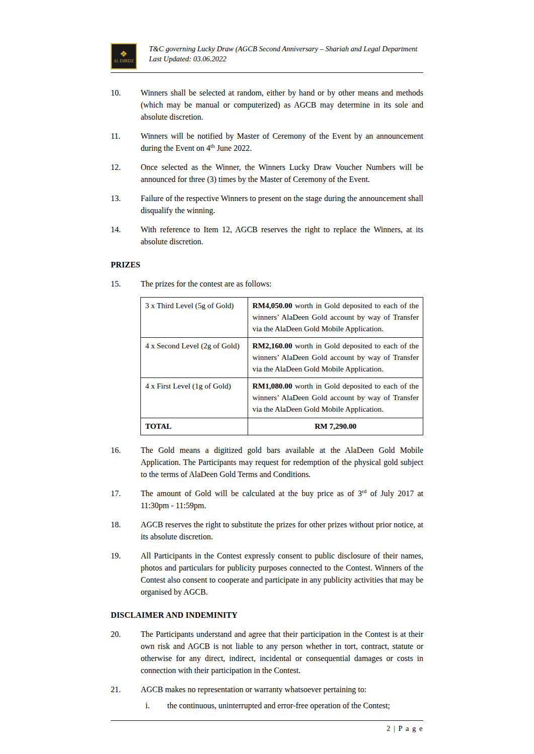❖ AL EHREIZ
T&C governing Lucky Draw (AGCB Second Anniversary – Shariah and Legal Department
Last Updated: 03.06.2022
10. Winners shall be selected at random, either by hand or by other means and methods (which may be manual or computerized) as AGCB may determine in its sole and absolute discretion.
11. Winners will be notified by Master of Ceremony of the Event by an announcement during the Event on 4th June 2022.
12. Once selected as the Winner, the Winners Lucky Draw Voucher Numbers will be announced for three (3) times by the Master of Ceremony of the Event.
13. Failure of the respective Winners to present on the stage during the announcement shall disqualify the winning.
14. With reference to Item 12, AGCB reserves the right to replace the Winners, at its absolute discretion.
PRIZES
15. The prizes for the contest are as follows:
| 3 x Third Level (5g of Gold) | RM4,050.00 worth in Gold deposited to each of the winners’ AlaDeen Gold account by way of Transfer via the AlaDeen Gold Mobile Application. |
| 4 x Second Level (2g of Gold) | RM2,160.00 worth in Gold deposited to each of the winners’ AlaDeen Gold account by way of Transfer via the AlaDeen Gold Mobile Application. |
| 4 x First Level (1g of Gold) | RM1,080.00 worth in Gold deposited to each of the winners’ AlaDeen Gold account by way of Transfer via the AlaDeen Gold Mobile Application. |
| TOTAL | RM 7,290.00 |
16. The Gold means a digitized gold bars available at the AlaDeen Gold Mobile Application. The Participants may request for redemption of the physical gold subject to the terms of AlaDeen Gold Terms and Conditions.
17. The amount of Gold will be calculated at the buy price as of 3rd of July 2017 at 11:30pm - 11:59pm.
18. AGCB reserves the right to substitute the prizes for other prizes without prior notice, at its absolute discretion.
19. All Participants in the Contest expressly consent to public disclosure of their names, photos and particulars for publicity purposes connected to the Contest. Winners of the Contest also consent to cooperate and participate in any publicity activities that may be organised by AGCB.
DISCLAIMER AND INDEMINITY
20. The Participants understand and agree that their participation in the Contest is at their own risk and AGCB is not liable to any person whether in tort, contract, statute or otherwise for any direct, indirect, incidental or consequential damages or costs in connection with their participation in the Contest.
21. AGCB makes no representation or warranty whatsoever pertaining to:
i. the continuous, uninterrupted and error-free operation of the Contest;
2 | P a g e